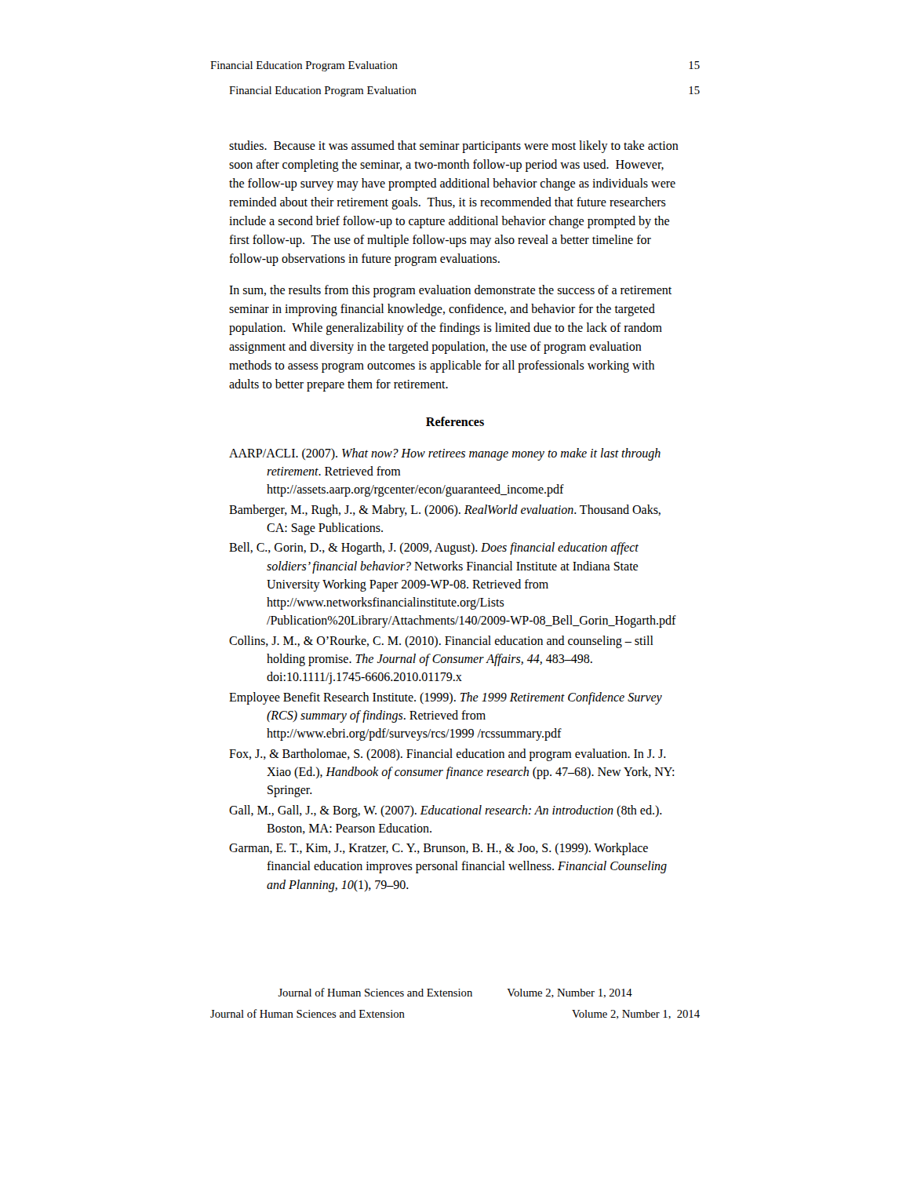Financial Education Program Evaluation 15
Financial Education Program Evaluation 15
studies. Because it was assumed that seminar participants were most likely to take action soon after completing the seminar, a two-month follow-up period was used. However, the follow-up survey may have prompted additional behavior change as individuals were reminded about their retirement goals. Thus, it is recommended that future researchers include a second brief follow-up to capture additional behavior change prompted by the first follow-up. The use of multiple follow-ups may also reveal a better timeline for follow-up observations in future program evaluations.
In sum, the results from this program evaluation demonstrate the success of a retirement seminar in improving financial knowledge, confidence, and behavior for the targeted population. While generalizability of the findings is limited due to the lack of random assignment and diversity in the targeted population, the use of program evaluation methods to assess program outcomes is applicable for all professionals working with adults to better prepare them for retirement.
References
AARP/ACLI. (2007). What now? How retirees manage money to make it last through retirement. Retrieved from http://assets.aarp.org/rgcenter/econ/guaranteed_income.pdf
Bamberger, M., Rugh, J., & Mabry, L. (2006). RealWorld evaluation. Thousand Oaks, CA: Sage Publications.
Bell, C., Gorin, D., & Hogarth, J. (2009, August). Does financial education affect soldiers’ financial behavior? Networks Financial Institute at Indiana State University Working Paper 2009-WP-08. Retrieved from http://www.networksfinancialinstitute.org/Lists /Publication%20Library/Attachments/140/2009-WP-08_Bell_Gorin_Hogarth.pdf
Collins, J. M., & O’Rourke, C. M. (2010). Financial education and counseling – still holding promise. The Journal of Consumer Affairs, 44, 483–498. doi:10.1111/j.1745-6606.2010.01179.x
Employee Benefit Research Institute. (1999). The 1999 Retirement Confidence Survey (RCS) summary of findings. Retrieved from http://www.ebri.org/pdf/surveys/rcs/1999 /rcssummary.pdf
Fox, J., & Bartholomae, S. (2008). Financial education and program evaluation. In J. J. Xiao (Ed.), Handbook of consumer finance research (pp. 47–68). New York, NY: Springer.
Gall, M., Gall, J., & Borg, W. (2007). Educational research: An introduction (8th ed.). Boston, MA: Pearson Education.
Garman, E. T., Kim, J., Kratzer, C. Y., Brunson, B. H., & Joo, S. (1999). Workplace financial education improves personal financial wellness. Financial Counseling and Planning, 10(1), 79–90.
Journal of Human Sciences and Extension Volume 2, Number 1, 2014
Journal of Human Sciences and Extension Volume 2, Number 1, 2014